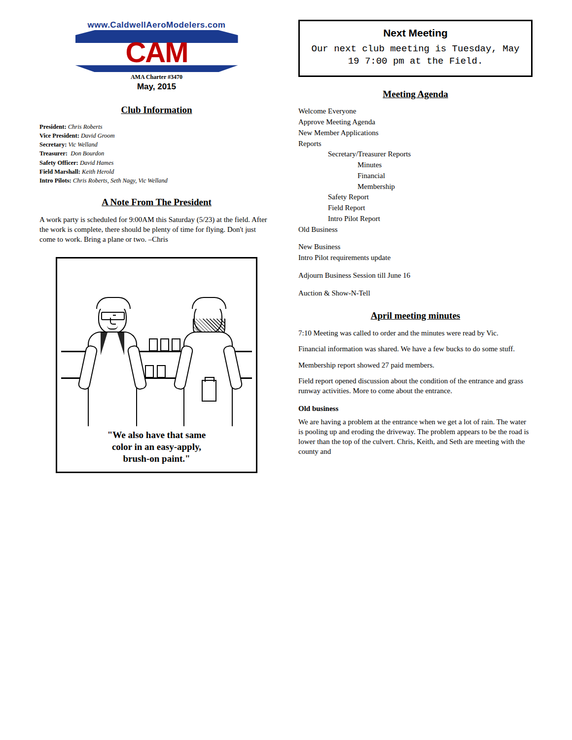www.CaldwellAeroModelers.com
CAM
AMA Charter #3470
May, 2015
Club Information
President: Chris Roberts
Vice President: David Groom
Secretary: Vic Welland
Treasurer: Don Bourdon
Safety Officer: David Hames
Field Marshall: Keith Herold
Intro Pilots: Chris Roberts, Seth Nagy, Vic Welland
A Note From The President
A work party is scheduled for 9:00AM this Saturday (5/23) at the field. After the work is complete, there should be plenty of time for flying. Don't just come to work. Bring a plane or two. –Chris
"We also have that same
color in an easy-apply,
brush-on paint."
Next Meeting
Our next club meeting is Tuesday, May 19 7:00 pm at the Field.
Meeting Agenda
Welcome Everyone
Approve Meeting Agenda
New Member Applications
Reports
Secretary/Treasurer Reports
Minutes
Financial
Membership
Safety Report
Field Report
Intro Pilot Report
Old Business
New Business
Intro Pilot requirements update
Adjourn Business Session till June 16
Auction & Show-N-Tell
April meeting minutes
7:10 Meeting was called to order and the minutes were read by Vic.
Financial information was shared. We have a few bucks to do some stuff.
Membership report showed 27 paid members.
Field report opened discussion about the condition of the entrance and grass runway activities. More to come about the entrance.
Old business
We are having a problem at the entrance when we get a lot of rain. The water is pooling up and eroding the driveway. The problem appears to be the road is lower than the top of the culvert. Chris, Keith, and Seth are meeting with the county and